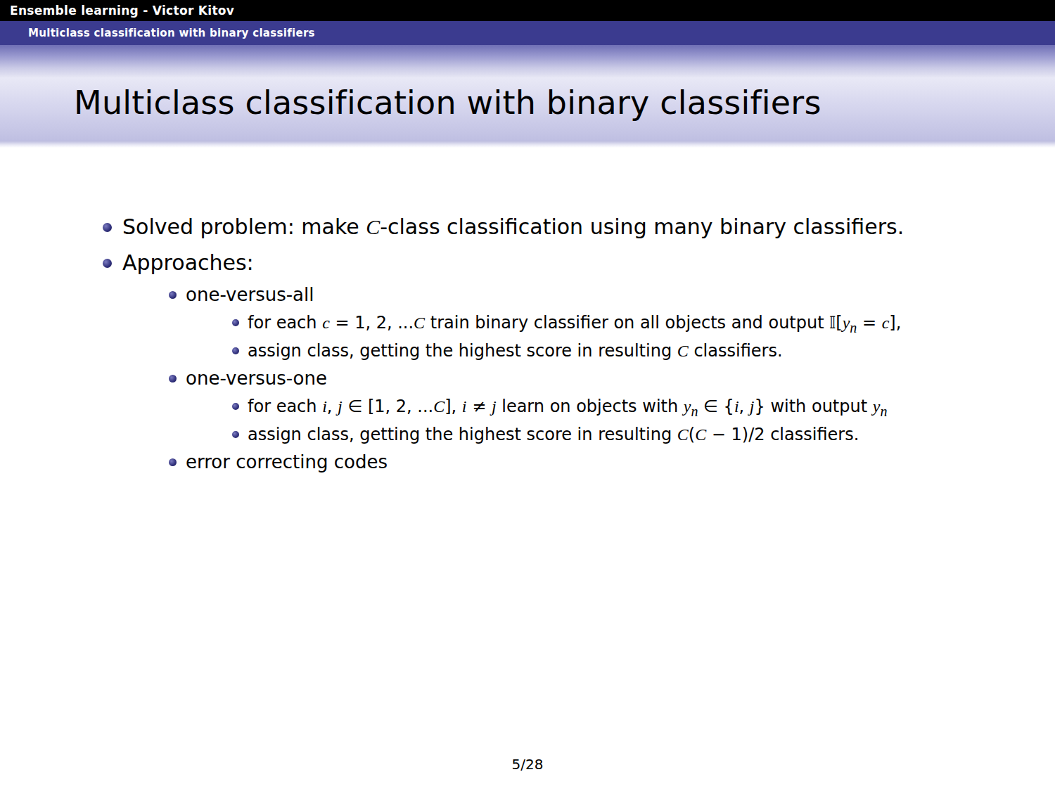Ensemble learning - Victor Kitov
Multiclass classification with binary classifiers
Multiclass classification with binary classifiers
Solved problem: make C-class classification using many binary classifiers.
Approaches:
one-versus-all
for each c = 1, 2, ...C train binary classifier on all objects and output 𝕀[yn = c],
assign class, getting the highest score in resulting C classifiers.
one-versus-one
for each i, j ∈ [1, 2, ...C], i ≠ j learn on objects with yn ∈ {i, j} with output yn
assign class, getting the highest score in resulting C(C − 1)/2 classifiers.
error correcting codes
5/28